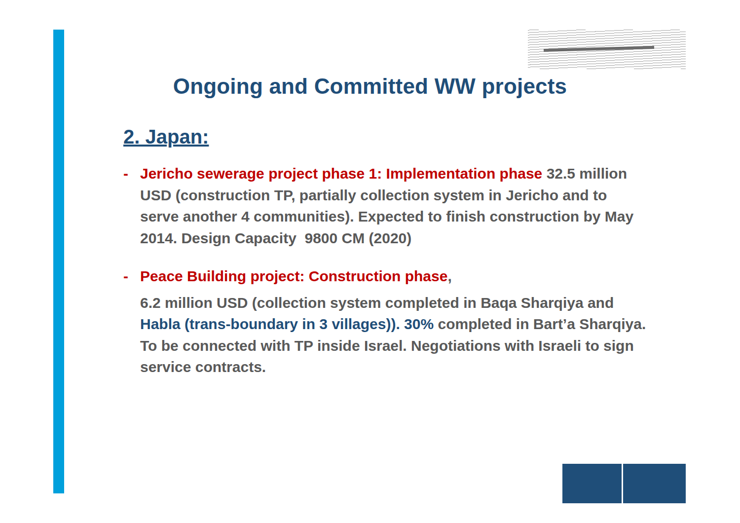Ongoing and Committed WW projects
2. Japan:
Jericho sewerage project phase 1: Implementation phase 32.5 million USD (construction TP, partially collection system in Jericho and to serve another 4 communities). Expected to finish construction by May 2014. Design Capacity 9800 CM (2020)
Peace Building project: Construction phase, 6.2 million USD (collection system completed in Baqa Sharqiya and Habla (trans-boundary in 3 villages)). 30% completed in Bart’a Sharqiya. To be connected with TP inside Israel. Negotiations with Israeli to sign service contracts.
8